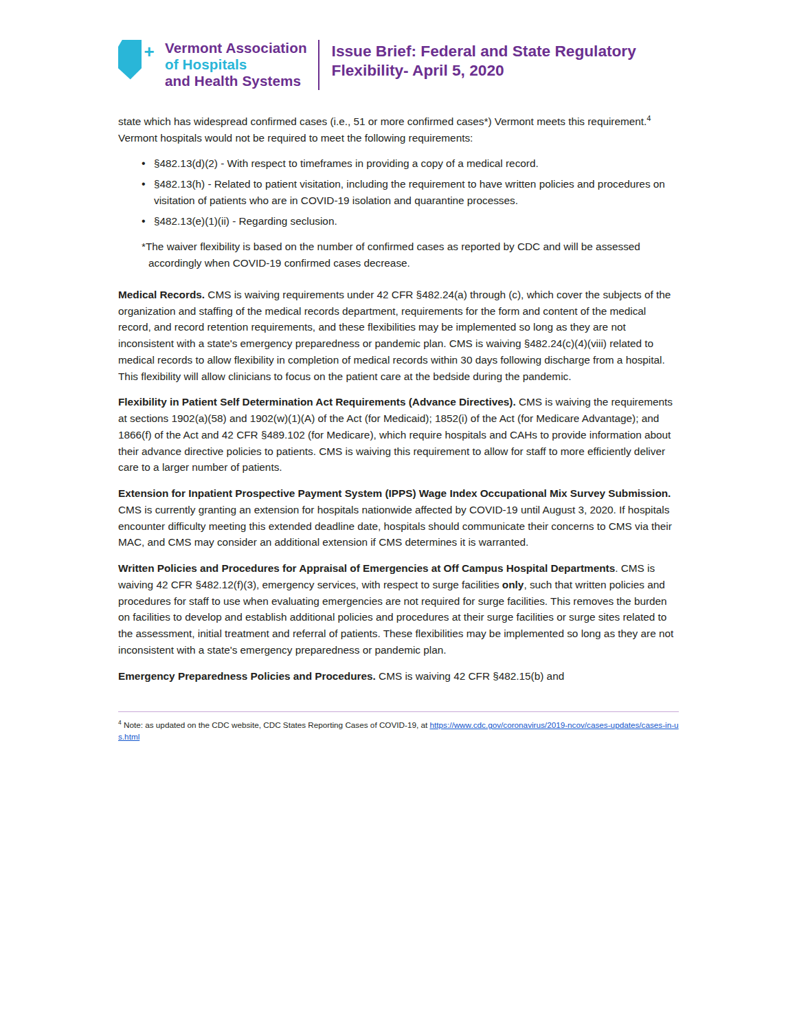+
Vermont Association
of Hospitals
and Health Systems
Issue Brief: Federal and State Regulatory
Flexibility- April 5, 2020
state which has widespread confirmed cases (i.e., 51 or more confirmed cases*) Vermont meets this requirement.4 Vermont hospitals would not be required to meet the following requirements:
§482.13(d)(2) - With respect to timeframes in providing a copy of a medical record.
§482.13(h) - Related to patient visitation, including the requirement to have written policies and procedures on visitation of patients who are in COVID-19 isolation and quarantine processes.
§482.13(e)(1)(ii) - Regarding seclusion.
*The waiver flexibility is based on the number of confirmed cases as reported by CDC and will be assessed accordingly when COVID-19 confirmed cases decrease.
Medical Records. CMS is waiving requirements under 42 CFR §482.24(a) through (c), which cover the subjects of the organization and staffing of the medical records department, requirements for the form and content of the medical record, and record retention requirements, and these flexibilities may be implemented so long as they are not inconsistent with a state's emergency preparedness or pandemic plan. CMS is waiving §482.24(c)(4)(viii) related to medical records to allow flexibility in completion of medical records within 30 days following discharge from a hospital. This flexibility will allow clinicians to focus on the patient care at the bedside during the pandemic.
Flexibility in Patient Self Determination Act Requirements (Advance Directives). CMS is waiving the requirements at sections 1902(a)(58) and 1902(w)(1)(A) of the Act (for Medicaid); 1852(i) of the Act (for Medicare Advantage); and 1866(f) of the Act and 42 CFR §489.102 (for Medicare), which require hospitals and CAHs to provide information about their advance directive policies to patients. CMS is waiving this requirement to allow for staff to more efficiently deliver care to a larger number of patients.
Extension for Inpatient Prospective Payment System (IPPS) Wage Index Occupational Mix Survey Submission. CMS is currently granting an extension for hospitals nationwide affected by COVID-19 until August 3, 2020. If hospitals encounter difficulty meeting this extended deadline date, hospitals should communicate their concerns to CMS via their MAC, and CMS may consider an additional extension if CMS determines it is warranted.
Written Policies and Procedures for Appraisal of Emergencies at Off Campus Hospital Departments. CMS is waiving 42 CFR §482.12(f)(3), emergency services, with respect to surge facilities only, such that written policies and procedures for staff to use when evaluating emergencies are not required for surge facilities. This removes the burden on facilities to develop and establish additional policies and procedures at their surge facilities or surge sites related to the assessment, initial treatment and referral of patients. These flexibilities may be implemented so long as they are not inconsistent with a state's emergency preparedness or pandemic plan.
Emergency Preparedness Policies and Procedures. CMS is waiving 42 CFR §482.15(b) and
4 Note: as updated on the CDC website, CDC States Reporting Cases of COVID-19, at https://www.cdc.gov/coronavirus/2019-ncov/cases-updates/cases-in-us.html